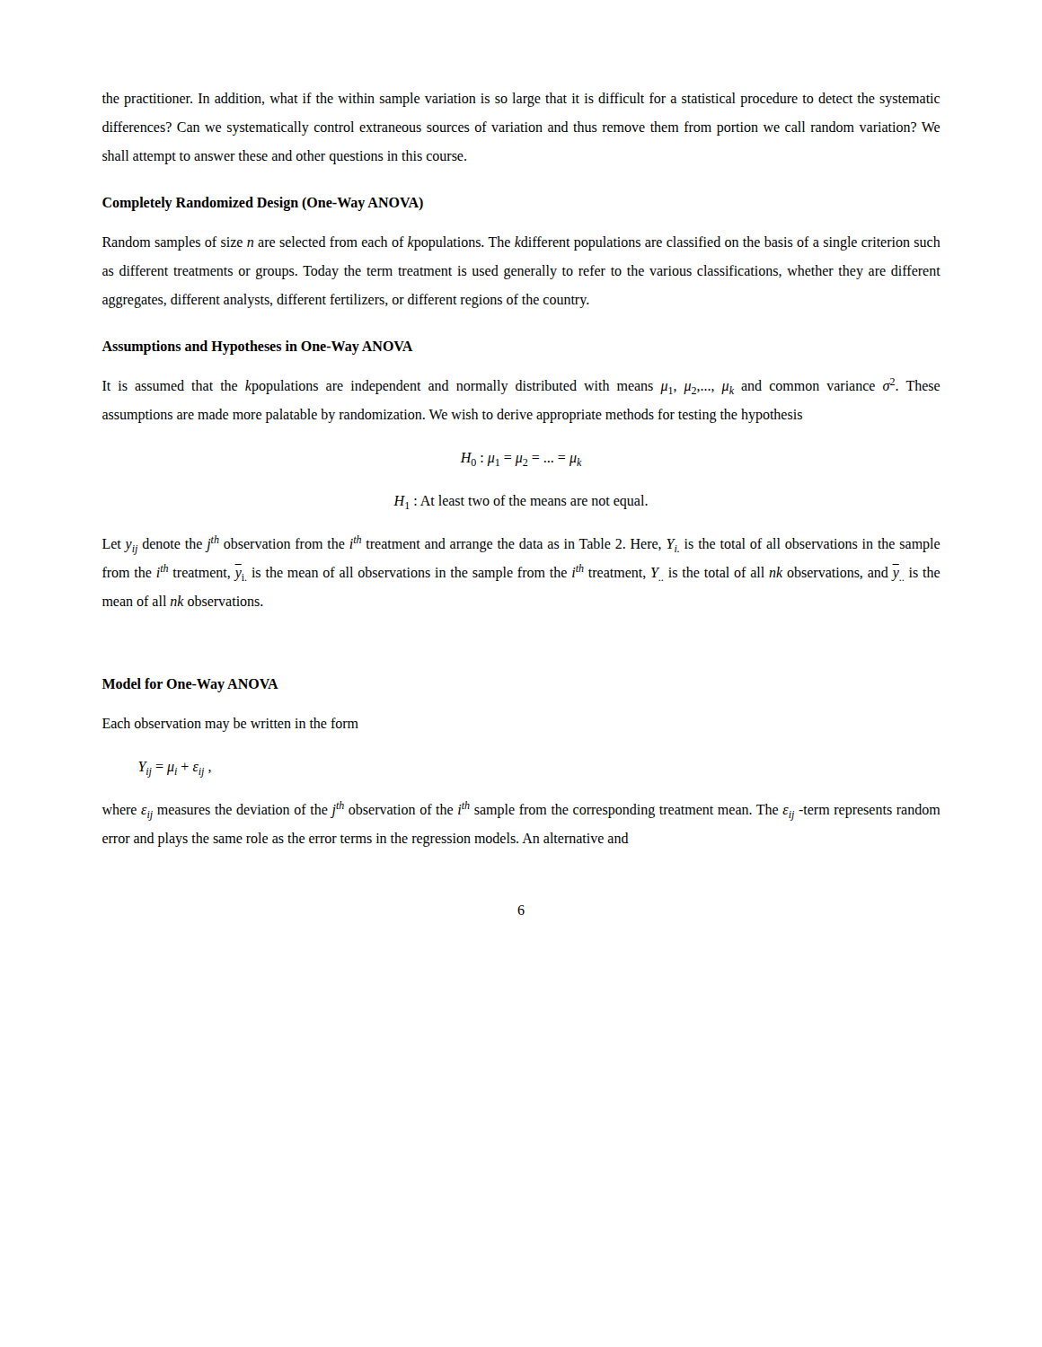the practitioner. In addition, what if the within sample variation is so large that it is difficult for a statistical procedure to detect the systematic differences? Can we systematically control extraneous sources of variation and thus remove them from portion we call random variation? We shall attempt to answer these and other questions in this course.
Completely Randomized Design (One-Way ANOVA)
Random samples of size n are selected from each of kpopulations. The kdifferent populations are classified on the basis of a single criterion such as different treatments or groups. Today the term treatment is used generally to refer to the various classifications, whether they are different aggregates, different analysts, different fertilizers, or different regions of the country.
Assumptions and Hypotheses in One-Way ANOVA
It is assumed that the kpopulations are independent and normally distributed with means μ1, μ2,..., μk and common variance σ2. These assumptions are made more palatable by randomization. We wish to derive appropriate methods for testing the hypothesis
H0 : μ1 = μ2 = ... = μk
H1 : At least two of the means are not equal.
Let yij denote the jth observation from the ith treatment and arrange the data as in Table 2. Here, Yi. is the total of all observations in the sample from the ith treatment, yi. is the mean of all observations in the sample from the ith treatment, Y.. is the total of all nk observations, and y.. is the mean of all nk observations.
Model for One-Way ANOVA
Each observation may be written in the form
Yij = μi + εij ,
where εij measures the deviation of the jth observation of the ith sample from the corresponding treatment mean. The εij -term represents random error and plays the same role as the error terms in the regression models. An alternative and
6